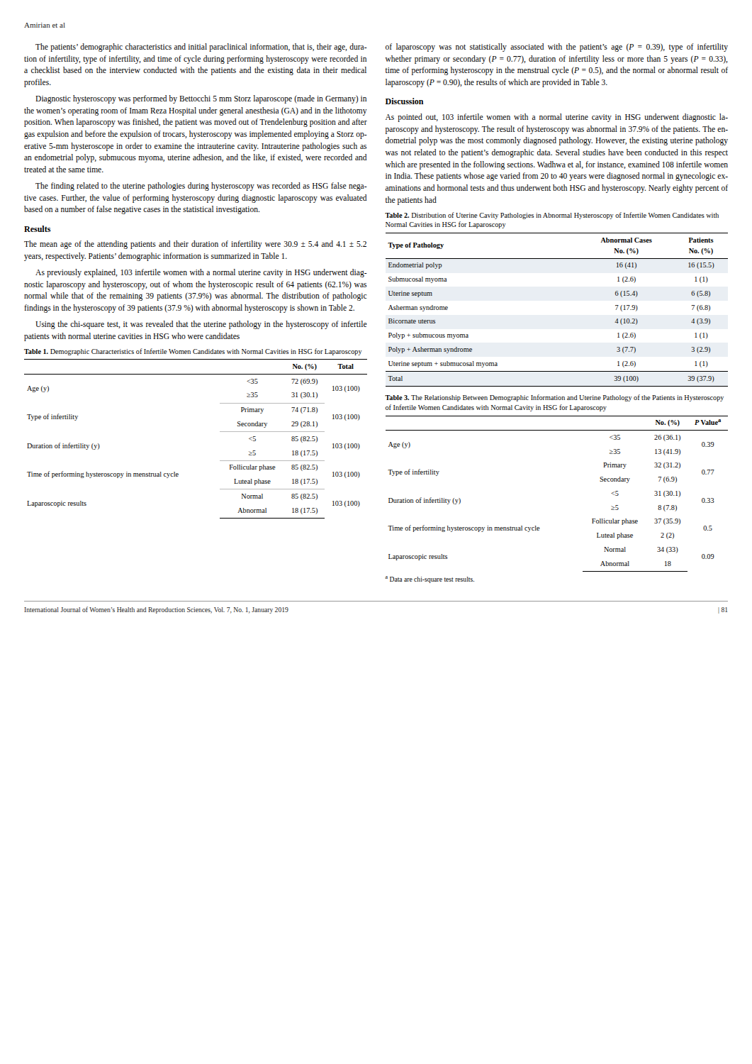Amirian et al
The patients’ demographic characteristics and initial paraclinical information, that is, their age, duration of infertility, type of infertility, and time of cycle during performing hysteroscopy were recorded in a checklist based on the interview conducted with the patients and the existing data in their medical profiles.
Diagnostic hysteroscopy was performed by Bettocchi 5 mm Storz laparoscope (made in Germany) in the women’s operating room of Imam Reza Hospital under general anesthesia (GA) and in the lithotomy position. When laparoscopy was finished, the patient was moved out of Trendelenburg position and after gas expulsion and before the expulsion of trocars, hysteroscopy was implemented employing a Storz operative 5-mm hysteroscope in order to examine the intrauterine cavity. Intrauterine pathologies such as an endometrial polyp, submucous myoma, uterine adhesion, and the like, if existed, were recorded and treated at the same time.
The finding related to the uterine pathologies during hysteroscopy was recorded as HSG false negative cases. Further, the value of performing hysteroscopy during diagnostic laparoscopy was evaluated based on a number of false negative cases in the statistical investigation.
Results
The mean age of the attending patients and their duration of infertility were 30.9 ± 5.4 and 4.1 ± 5.2 years, respectively. Patients’ demographic information is summarized in Table 1.
As previously explained, 103 infertile women with a normal uterine cavity in HSG underwent diagnostic laparoscopy and hysteroscopy, out of whom the hysteroscopic result of 64 patients (62.1%) was normal while that of the remaining 39 patients (37.9%) was abnormal. The distribution of pathologic findings in the hysteroscopy of 39 patients (37.9 %) with abnormal hysteroscopy is shown in Table 2.
Using the chi-square test, it was revealed that the uterine pathology in the hysteroscopy of infertile patients with normal uterine cavities in HSG who were candidates
Table 1. Demographic Characteristics of Infertile Women Candidates with Normal Cavities in HSG for Laparoscopy
| | | No. (%) | Total |
| --- | --- | --- | --- |
| Age (y) | <35 | 72 (69.9) | 103 (100) |
| ≥35 | 31 (30.1) |
| Type of infertility | Primary | 74 (71.8) | 103 (100) |
| Secondary | 29 (28.1) |
| Duration of infertility (y) | <5 | 85 (82.5) | 103 (100) |
| ≥5 | 18 (17.5) |
| Time of performing hysteroscopy in menstrual cycle | Follicular phase | 85 (82.5) | 103 (100) |
| Luteal phase | 18 (17.5) |
| Laparoscopic results | Normal | 85 (82.5) | 103 (100) |
| Abnormal | 18 (17.5) |
of laparoscopy was not statistically associated with the patient’s age (P = 0.39), type of infertility whether primary or secondary (P = 0.77), duration of infertility less or more than 5 years (P = 0.33), time of performing hysteroscopy in the menstrual cycle (P = 0.5), and the normal or abnormal result of laparoscopy (P = 0.90), the results of which are provided in Table 3.
Discussion
As pointed out, 103 infertile women with a normal uterine cavity in HSG underwent diagnostic laparoscopy and hysteroscopy. The result of hysteroscopy was abnormal in 37.9% of the patients. The endometrial polyp was the most commonly diagnosed pathology. However, the existing uterine pathology was not related to the patient’s demographic data. Several studies have been conducted in this respect which are presented in the following sections. Wadhwa et al, for instance, examined 108 infertile women in India. These patients whose age varied from 20 to 40 years were diagnosed normal in gynecologic examinations and hormonal tests and thus underwent both HSG and hysteroscopy. Nearly eighty percent of the patients had
Table 2. Distribution of Uterine Cavity Pathologies in Abnormal Hysteroscopy of Infertile Women Candidates with Normal Cavities in HSG for Laparoscopy
| Type of Pathology | Abnormal Cases No. (%) | Patients No. (%) |
| --- | --- | --- |
| Endometrial polyp | 16 (41) | 16 (15.5) |
| Submucosal myoma | 1 (2.6) | 1 (1) |
| Uterine septum | 6 (15.4) | 6 (5.8) |
| Asherman syndrome | 7 (17.9) | 7 (6.8) |
| Bicornate uterus | 4 (10.2) | 4 (3.9) |
| Polyp + submucous myoma | 1 (2.6) | 1 (1) |
| Polyp + Asherman syndrome | 3 (7.7) | 3 (2.9) |
| Uterine septum + submucosal myoma | 1 (2.6) | 1 (1) |
| Total | 39 (100) | 39 (37.9) |
Table 3. The Relationship Between Demographic Information and Uterine Pathology of the Patients in Hysteroscopy of Infertile Women Candidates with Normal Cavity in HSG for Laparoscopy
| | | No. (%) | P Value a |
| --- | --- | --- | --- |
| Age (y) | <35 | 26 (36.1) | 0.39 |
| ≥35 | 13 (41.9) |
| Type of infertility | Primary | 32 (31.2) | 0.77 |
| Secondary | 7 (6.9) |
| Duration of infertility (y) | <5 | 31 (30.1) | 0.33 |
| ≥5 | 8 (7.8) |
| Time of performing hysteroscopy in menstrual cycle | Follicular phase | 37 (35.9) | 0.5 |
| Luteal phase | 2 (2) |
| Laparoscopic results | Normal | 34 (33) | 0.09 |
| Abnormal | 18 |
a Data are chi-square test results.
International Journal of Women’s Health and Reproduction Sciences, Vol. 7, No. 1, January 2019 | 81